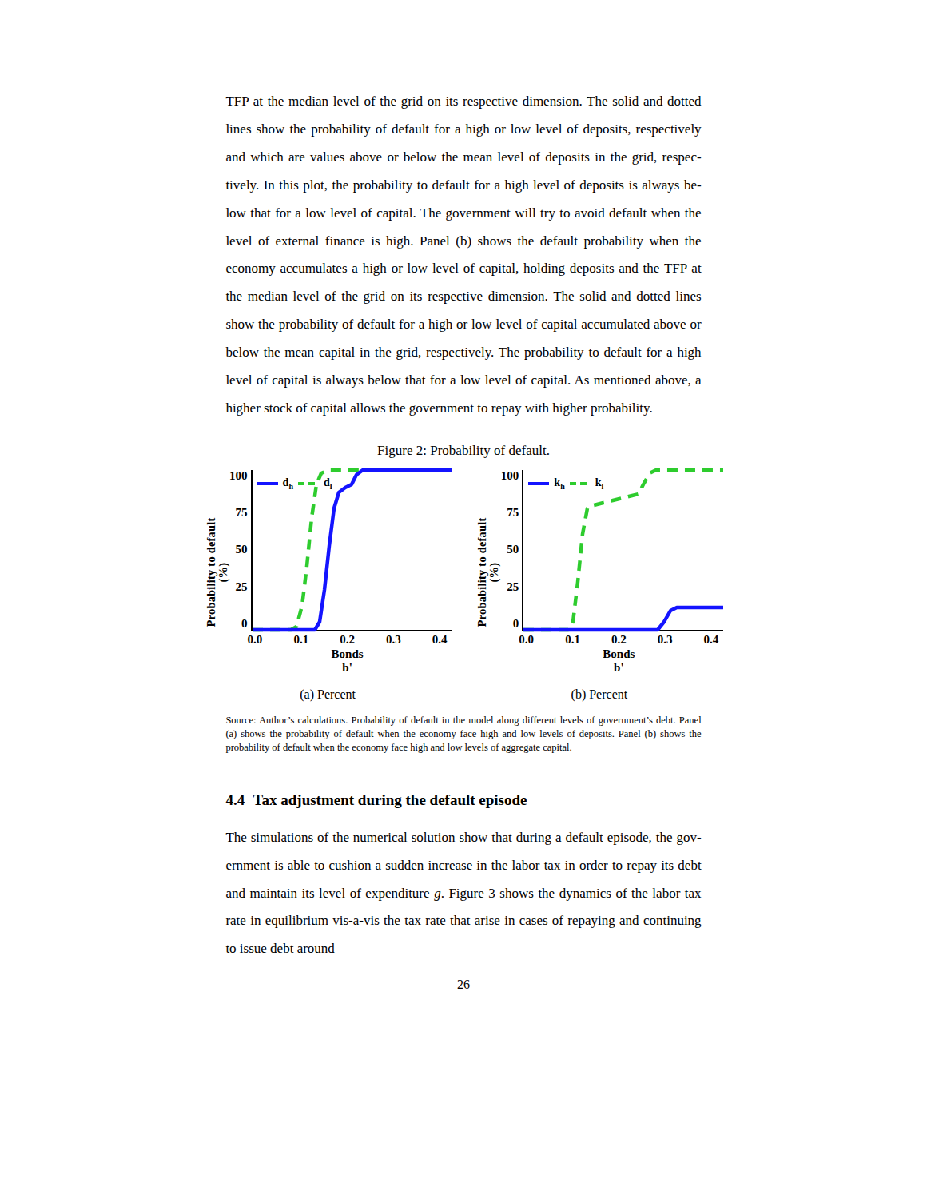TFP at the median level of the grid on its respective dimension. The solid and dotted lines show the probability of default for a high or low level of deposits, respectively and which are values above or below the mean level of deposits in the grid, respectively. In this plot, the probability to default for a high level of deposits is always below that for a low level of capital. The government will try to avoid default when the level of external finance is high. Panel (b) shows the default probability when the economy accumulates a high or low level of capital, holding deposits and the TFP at the median level of the grid on its respective dimension. The solid and dotted lines show the probability of default for a high or low level of capital accumulated above or below the mean capital in the grid, respectively. The probability to default for a high level of capital is always below that for a low level of capital. As mentioned above, a higher stock of capital allows the government to repay with higher probability.
Figure 2: Probability of default.
Probability to default
(%)
100 75 50 25 0
dh dl
100
0.00.10.20.30.4
Bonds
b'
(a) Percent
Probability to default
(%)
100 75 50 25 0
kh kl
100
0.00.10.20.30.4
Bonds
b'
(b) Percent
Source: Author’s calculations. Probability of default in the model along different levels of government’s debt. Panel (a) shows the probability of default when the economy face high and low levels of deposits. Panel (b) shows the probability of default when the economy face high and low levels of aggregate capital.
4.4 Tax adjustment during the default episode
The simulations of the numerical solution show that during a default episode, the government is able to cushion a sudden increase in the labor tax in order to repay its debt and maintain its level of expenditure g. Figure 3 shows the dynamics of the labor tax rate in equilibrium vis-a-vis the tax rate that arise in cases of repaying and continuing to issue debt around
26